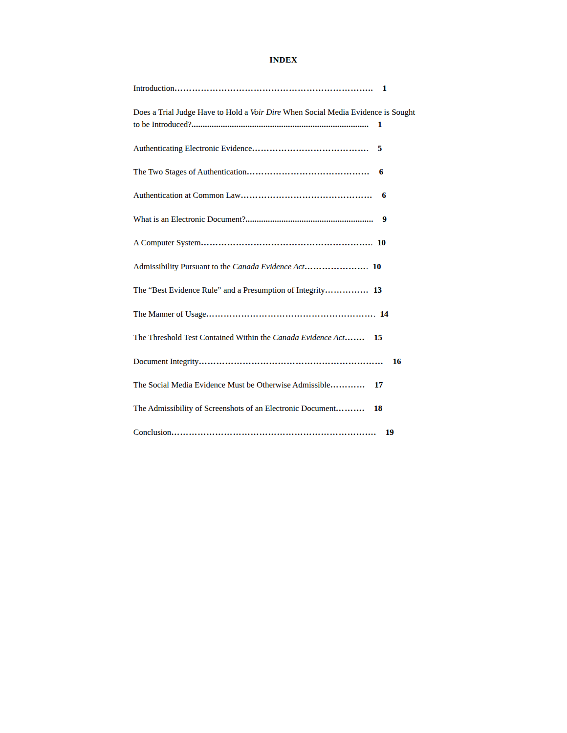INDEX
Introduction………………………………………………………….. 1
Does a Trial Judge Have to Hold a Voir Dire When Social Media Evidence is Sought to be Introduced?............................................................................... 1
Authenticating Electronic Evidence…………………………………. 5
The Two Stages of Authentication…………………………………… 6
Authentication at Common Law……………………………………… 6
What is an Electronic Document?......................................................... 9
A Computer System………………………………………………….. 10
Admissibility Pursuant to the Canada Evidence Act…………………. 10
The “Best Evidence Rule” and a Presumption of Integrity…………… 13
The Manner of Usage…………………………………………………. 14
The Threshold Test Contained Within the Canada Evidence Act……. 15
Document Integrity……………………………………………………… 16
The Social Media Evidence Must be Otherwise Admissible………… 17
The Admissibility of Screenshots of an Electronic Document………. 18
Conclusion……………………………………………………………. 19